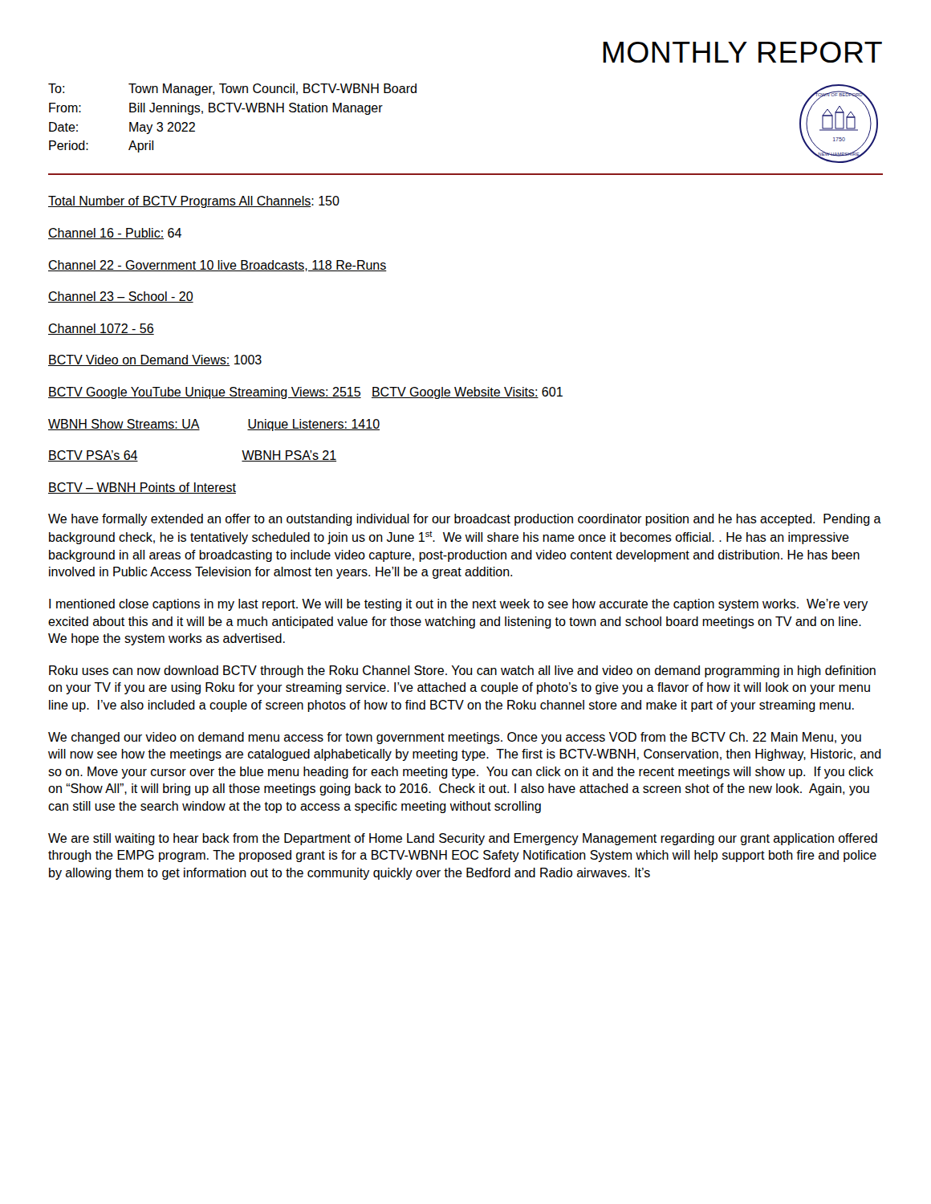MONTHLY REPORT
| To: | Town Manager, Town Council, BCTV-WBNH Board |
| From: | Bill Jennings, BCTV-WBNH Station Manager |
| Date: | May 3 2022 |
| Period: | April |
TOWN OF BEDFORD NEW HAMPSHIRE 1750
Total Number of BCTV Programs All Channels: 150
Channel 16 - Public: 64
Channel 22 - Government 10 live Broadcasts, 118 Re-Runs
Channel 23 – School - 20
Channel 1072 - 56
BCTV Video on Demand Views: 1003
BCTV Google YouTube Unique Streaming Views: 2515 BCTV Google Website Visits: 601
WBNH Show Streams: UA Unique Listeners: 1410
BCTV PSA’s 64 WBNH PSA’s 21
BCTV – WBNH Points of Interest
We have formally extended an offer to an outstanding individual for our broadcast production coordinator position and he has accepted. Pending a background check, he is tentatively scheduled to join us on June 1st. We will share his name once it becomes official. . He has an impressive background in all areas of broadcasting to include video capture, post-production and video content development and distribution. He has been involved in Public Access Television for almost ten years. He’ll be a great addition.
I mentioned close captions in my last report. We will be testing it out in the next week to see how accurate the caption system works. We’re very excited about this and it will be a much anticipated value for those watching and listening to town and school board meetings on TV and on line. We hope the system works as advertised.
Roku uses can now download BCTV through the Roku Channel Store. You can watch all live and video on demand programming in high definition on your TV if you are using Roku for your streaming service. I’ve attached a couple of photo’s to give you a flavor of how it will look on your menu line up. I’ve also included a couple of screen photos of how to find BCTV on the Roku channel store and make it part of your streaming menu.
We changed our video on demand menu access for town government meetings. Once you access VOD from the BCTV Ch. 22 Main Menu, you will now see how the meetings are catalogued alphabetically by meeting type. The first is BCTV-WBNH, Conservation, then Highway, Historic, and so on. Move your cursor over the blue menu heading for each meeting type. You can click on it and the recent meetings will show up. If you click on “Show All”, it will bring up all those meetings going back to 2016. Check it out. I also have attached a screen shot of the new look. Again, you can still use the search window at the top to access a specific meeting without scrolling
We are still waiting to hear back from the Department of Home Land Security and Emergency Management regarding our grant application offered through the EMPG program. The proposed grant is for a BCTV-WBNH EOC Safety Notification System which will help support both fire and police by allowing them to get information out to the community quickly over the Bedford and Radio airwaves. It’s